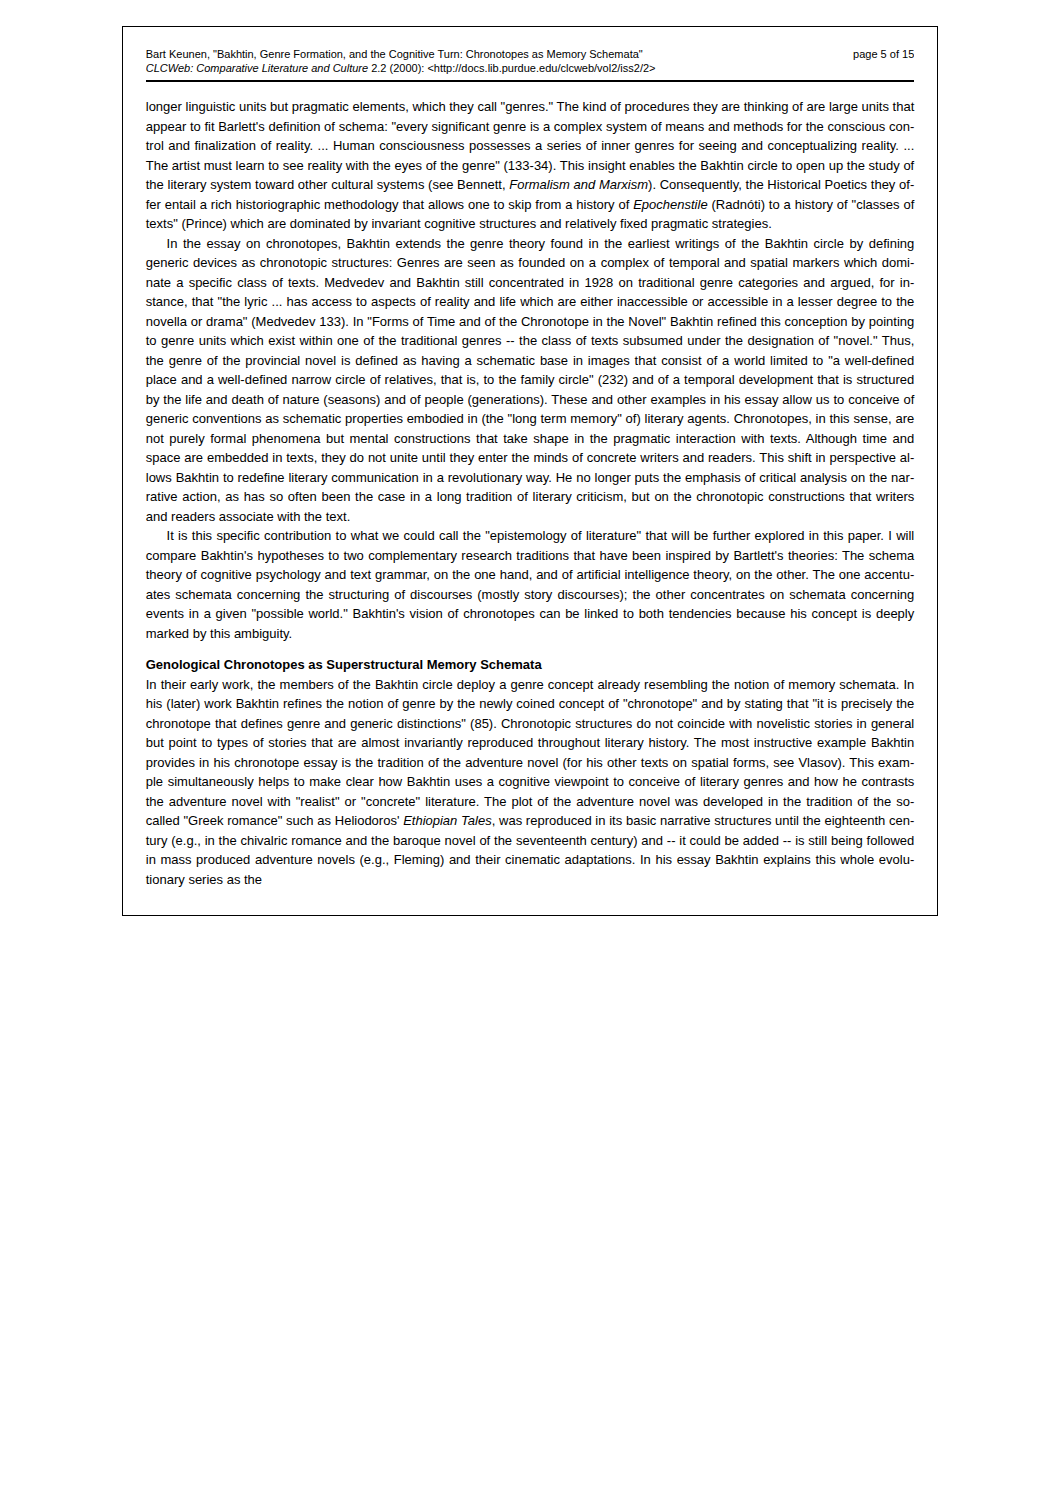Bart Keunen, "Bakhtin, Genre Formation, and the Cognitive Turn: Chronotopes as Memory Schemata" page 5 of 15 CLCWeb: Comparative Literature and Culture 2.2 (2000): <http://docs.lib.purdue.edu/clcweb/vol2/iss2/2>
longer linguistic units but pragmatic elements, which they call "genres." The kind of procedures they are thinking of are large units that appear to fit Barlett's definition of schema: "every significant genre is a complex system of means and methods for the conscious control and finalization of reality. ... Human consciousness possesses a series of inner genres for seeing and conceptualizing reality. ... The artist must learn to see reality with the eyes of the genre" (133-34). This insight enables the Bakhtin circle to open up the study of the literary system toward other cultural systems (see Bennett, Formalism and Marxism). Consequently, the Historical Poetics they offer entail a rich historiographic methodology that allows one to skip from a history of Epochenstile (Radnóti) to a history of "classes of texts" (Prince) which are dominated by invariant cognitive structures and relatively fixed pragmatic strategies.
In the essay on chronotopes, Bakhtin extends the genre theory found in the earliest writings of the Bakhtin circle by defining generic devices as chronotopic structures: Genres are seen as founded on a complex of temporal and spatial markers which dominate a specific class of texts. Medvedev and Bakhtin still concentrated in 1928 on traditional genre categories and argued, for instance, that "the lyric ... has access to aspects of reality and life which are either inaccessible or accessible in a lesser degree to the novella or drama" (Medvedev 133). In "Forms of Time and of the Chronotope in the Novel" Bakhtin refined this conception by pointing to genre units which exist within one of the traditional genres -- the class of texts subsumed under the designation of "novel." Thus, the genre of the provincial novel is defined as having a schematic base in images that consist of a world limited to "a well-defined place and a well-defined narrow circle of relatives, that is, to the family circle" (232) and of a temporal development that is structured by the life and death of nature (seasons) and of people (generations). These and other examples in his essay allow us to conceive of generic conventions as schematic properties embodied in (the "long term memory" of) literary agents. Chronotopes, in this sense, are not purely formal phenomena but mental constructions that take shape in the pragmatic interaction with texts. Although time and space are embedded in texts, they do not unite until they enter the minds of concrete writers and readers. This shift in perspective allows Bakhtin to redefine literary communication in a revolutionary way. He no longer puts the emphasis of critical analysis on the narrative action, as has so often been the case in a long tradition of literary criticism, but on the chronotopic constructions that writers and readers associate with the text.
It is this specific contribution to what we could call the "epistemology of literature" that will be further explored in this paper. I will compare Bakhtin's hypotheses to two complementary research traditions that have been inspired by Bartlett's theories: The schema theory of cognitive psychology and text grammar, on the one hand, and of artificial intelligence theory, on the other. The one accentuates schemata concerning the structuring of discourses (mostly story discourses); the other concentrates on schemata concerning events in a given "possible world." Bakhtin's vision of chronotopes can be linked to both tendencies because his concept is deeply marked by this ambiguity.
Genological Chronotopes as Superstructural Memory Schemata
In their early work, the members of the Bakhtin circle deploy a genre concept already resembling the notion of memory schemata. In his (later) work Bakhtin refines the notion of genre by the newly coined concept of "chronotope" and by stating that "it is precisely the chronotope that defines genre and generic distinctions" (85). Chronotopic structures do not coincide with novelistic stories in general but point to types of stories that are almost invariantly reproduced throughout literary history. The most instructive example Bakhtin provides in his chronotope essay is the tradition of the adventure novel (for his other texts on spatial forms, see Vlasov). This example simultaneously helps to make clear how Bakhtin uses a cognitive viewpoint to conceive of literary genres and how he contrasts the adventure novel with "realist" or "concrete" literature. The plot of the adventure novel was developed in the tradition of the so-called "Greek romance" such as Heliodoros' Ethiopian Tales, was reproduced in its basic narrative structures until the eighteenth century (e.g., in the chivalric romance and the baroque novel of the seventeenth century) and -- it could be added -- is still being followed in mass produced adventure novels (e.g., Fleming) and their cinematic adaptations. In his essay Bakhtin explains this whole evolutionary series as the